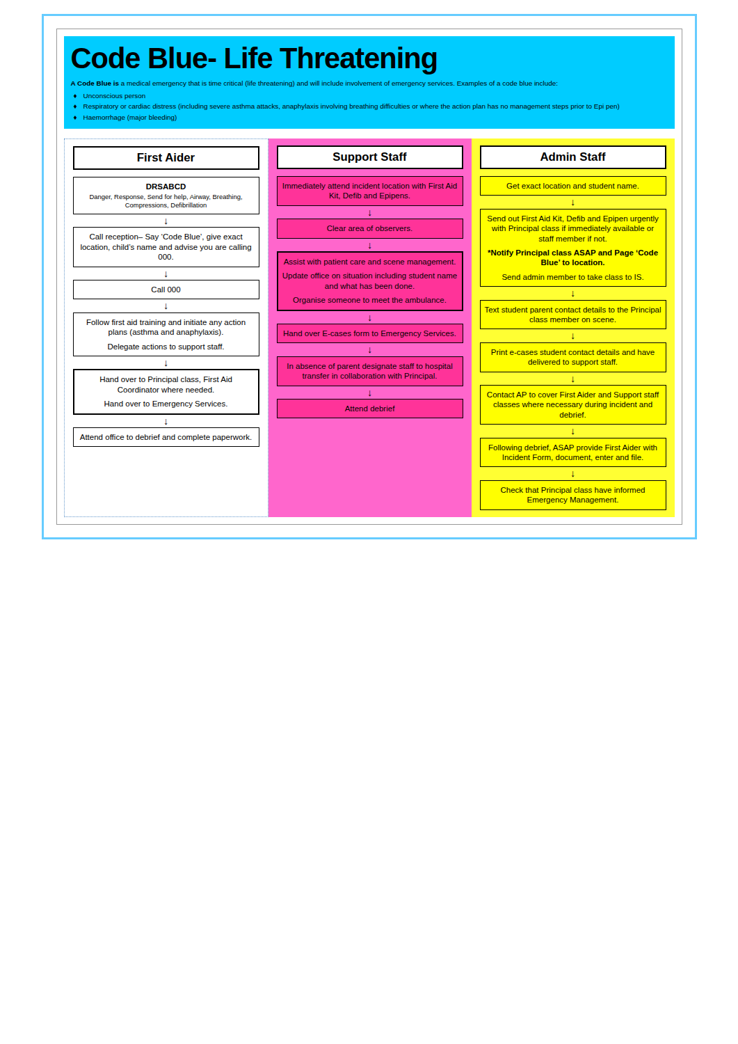Code Blue- Life Threatening
A Code Blue is a medical emergency that is time critical (life threatening) and will include involvement of emergency services. Examples of a code blue include:
Unconscious person
Respiratory or cardiac distress (including severe asthma attacks, anaphylaxis involving breathing difficulties or where the action plan has no management steps prior to Epi pen)
Haemorrhage (major bleeding)
First Aider
DRSABCD Danger, Response, Send for help, Airway, Breathing, Compressions, Defibrillation
Call reception– Say ‘Code Blue’, give exact location, child’s name and advise you are calling 000.
Call 000
Follow first aid training and initiate any action plans (asthma and anaphylaxis).
Delegate actions to support staff.
Hand over to Principal class, First Aid Coordinator where needed.
Hand over to Emergency Services.
Attend office to debrief and complete paperwork.
Support Staff
Immediately attend incident location with First Aid Kit, Defib and Epipens.
Clear area of observers.
Assist with patient care and scene management.
Update office on situation including student name and what has been done.
Organise someone to meet the ambulance.
Hand over E-cases form to Emergency Services.
In absence of parent designate staff to hospital transfer in collaboration with Principal.
Attend debrief
Admin Staff
Get exact location and student name.
Send out First Aid Kit, Defib and Epipen urgently with Principal class if immediately available or staff member if not.
*Notify Principal class ASAP and Page ‘Code Blue’ to location.
Send admin member to take class to IS.
Text student parent contact details to the Principal class member on scene.
Print e-cases student contact details and have delivered to support staff.
Contact AP to cover First Aider and Support staff classes where necessary during incident and debrief.
Following debrief, ASAP provide First Aider with Incident Form, document, enter and file.
Check that Principal class have informed Emergency Management.